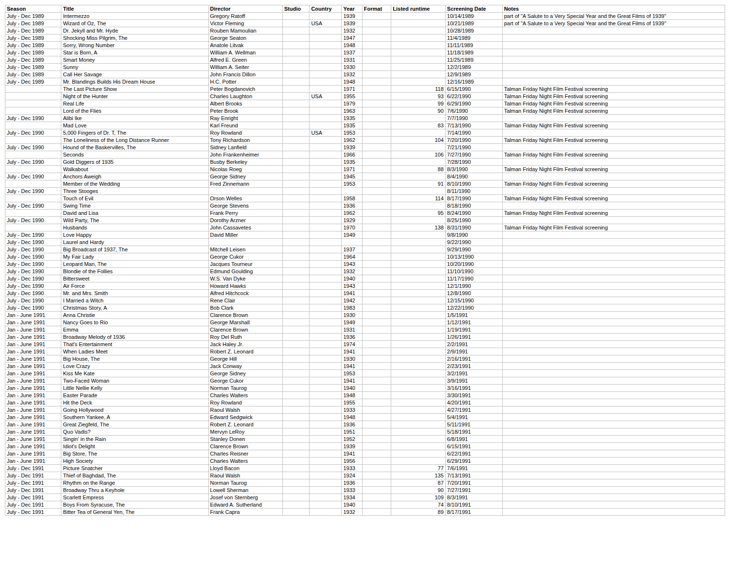| Season | Title | Director | Studio | Country | Year | Format | Listed runtime | Screening Date | Notes |
| --- | --- | --- | --- | --- | --- | --- | --- | --- | --- |
| July - Dec 1989 | Intermezzo | Gregory Ratoff | | | 1939 | | | 10/14/1989 | part of "A Salute to a Very Special Year and the Great Films of 1939" |
| July - Dec 1989 | Wizard of Oz, The | Victor Fleming | | USA | 1939 | | | 10/21/1989 | part of "A Salute to a Very Special Year and the Great Films of 1939" |
| July - Dec 1989 | Dr. Jekyll and Mr. Hyde | Rouben Mamoulian | | | 1932 | | | 10/28/1989 | |
| July - Dec 1989 | Shocking Miss Pilgrim, The | George Seaton | | | 1947 | | | 11/4/1989 | |
| July - Dec 1989 | Sorry, Wrong Number | Anatole Litvak | | | 1948 | | | 11/11/1989 | |
| July - Dec 1989 | Star is Born, A | William A. Wellman | | | 1937 | | | 11/18/1989 | |
| July - Dec 1989 | Smart Money | Alfred E. Green | | | 1931 | | | 11/25/1989 | |
| July - Dec 1989 | Sunny | William A. Seiter | | | 1930 | | | 12/2/1989 | |
| July - Dec 1989 | Call Her Savage | John Francis Dillon | | | 1932 | | | 12/9/1989 | |
| July - Dec 1989 | Mr. Blandings Builds His Dream House | H.C. Potter | | | 1948 | | | 12/16/1989 | |
| | The Last Picture Show | Peter Bogdanovich | | | 1971 | | 118 | 6/15/1990 | Talman Friday Night Film Festival screening |
| | Night of the Hunter | Charles Laughton | | USA | 1955 | | 93 | 6/22/1990 | Talman Friday Night Film Festival screening |
| | Real Life | Albert Brooks | | | 1979 | | 99 | 6/29/1990 | Talman Friday Night Film Festival screening |
| | Lord of the Flies | Peter Brook | | | 1963 | | 90 | 7/6/1990 | Talman Friday Night Film Festival screening |
| July - Dec 1990 | Alibi Ike | Ray Enright | | | 1935 | | | 7/7/1990 | |
| | Mad Love | Karl Freund | | | 1935 | | 83 | 7/13/1990 | Talman Friday Night Film Festival screening |
| July - Dec 1990 | 5,000 Fingers of Dr. T, The | Roy Rowland | | USA | 1953 | | | 7/14/1990 | |
| | The Loneliness of the Long Distance Runner | Tony Richardson | | | 1962 | | 104 | 7/20/1990 | Talman Friday Night Film Festival screening |
| July - Dec 1990 | Hound of the Baskervilles, The | Sidney Lanfield | | | 1939 | | | 7/21/1990 | |
| | Seconds | John Frankenheimer | | | 1966 | | 106 | 7/27/1990 | Talman Friday Night Film Festival screening |
| July - Dec 1990 | Gold Diggers of 1935 | Busby Berkeley | | | 1935 | | | 7/28/1990 | |
| | Walkabout | Nicolas Roeg | | | 1971 | | 88 | 8/3/1990 | Talman Friday Night Film Festival screening |
| July - Dec 1990 | Anchors Aweigh | George Sidney | | | 1945 | | | 8/4/1990 | |
| | Member of the Wedding | Fred Zinnemann | | | 1953 | | 91 | 8/10/1990 | Talman Friday Night Film Festival screening |
| July - Dec 1990 | Three Stooges | | | | | | | 8/11/1990 | |
| | Touch of Evil | Orson Welles | | | 1958 | | 114 | 8/17/1990 | Talman Friday Night Film Festival screening |
| July - Dec 1990 | Swing Time | George Stevens | | | 1936 | | | 8/18/1990 | |
| | David and Lisa | Frank Perry | | | 1962 | | 95 | 8/24/1990 | Talman Friday Night Film Festival screening |
| July - Dec 1990 | Wild Party, The | Dorothy Arzner | | | 1929 | | | 8/25/1990 | |
| | Husbands | John Cassavetes | | | 1970 | | 138 | 8/31/1990 | Talman Friday Night Film Festival screening |
| July - Dec 1990 | Love Happy | David Miller | | | 1949 | | | 9/8/1990 | |
| July - Dec 1990 | Laurel and Hardy | | | | | | | 9/22/1990 | |
| July - Dec 1990 | Big Broadcast of 1937, The | Mitchell Leisen | | | 1937 | | | 9/29/1990 | |
| July - Dec 1990 | My Fair Lady | George Cukor | | | 1964 | | | 10/13/1990 | |
| July - Dec 1990 | Leopard Man, The | Jacques Tourneur | | | 1943 | | | 10/20/1990 | |
| July - Dec 1990 | Blondie of the Follies | Edmund Goulding | | | 1932 | | | 11/10/1990 | |
| July - Dec 1990 | Bittersweet | W.S. Van Dyke | | | 1940 | | | 11/17/1990 | |
| July - Dec 1990 | Air Force | Howard Hawks | | | 1943 | | | 12/1/1990 | |
| July - Dec 1990 | Mr. and Mrs. Smith | Alfred Hitchcock | | | 1941 | | | 12/8/1990 | |
| July - Dec 1990 | I Married a Witch | Rene Clair | | | 1942 | | | 12/15/1990 | |
| July - Dec 1990 | Christmas Story, A | Bob Clark | | | 1983 | | | 12/22/1990 | |
| Jan - June 1991 | Anna Christie | Clarence Brown | | | 1930 | | | 1/5/1991 | |
| Jan - June 1991 | Nancy Goes to Rio | George Marshall | | | 1949 | | | 1/12/1991 | |
| Jan - June 1991 | Emma | Clarence Brown | | | 1931 | | | 1/19/1991 | |
| Jan - June 1991 | Broadway Melody of 1936 | Roy Del Ruth | | | 1936 | | | 1/26/1991 | |
| Jan - June 1991 | That's Entertainment | Jack Haley Jr. | | | 1974 | | | 2/2/1991 | |
| Jan - June 1991 | When Ladies Meet | Robert Z. Leonard | | | 1941 | | | 2/9/1991 | |
| Jan - June 1991 | Big House, The | George Hill | | | 1930 | | | 2/16/1991 | |
| Jan - June 1991 | Love Crazy | Jack Conway | | | 1941 | | | 2/23/1991 | |
| Jan - June 1991 | Kiss Me Kate | George Sidney | | | 1953 | | | 3/2/1991 | |
| Jan - June 1991 | Two-Faced Woman | George Cukor | | | 1941 | | | 3/9/1991 | |
| Jan - June 1991 | Little Nellie Kelly | Norman Taurog | | | 1940 | | | 3/16/1991 | |
| Jan - June 1991 | Easter Parade | Charles Walters | | | 1948 | | | 3/30/1991 | |
| Jan - June 1991 | Hit the Deck | Roy Rowland | | | 1955 | | | 4/20/1991 | |
| Jan - June 1991 | Going Hollywood | Raoul Walsh | | | 1933 | | | 4/27/1991 | |
| Jan - June 1991 | Southern Yankee, A | Edward Sedgwick | | | 1948 | | | 5/4/1991 | |
| Jan - June 1991 | Great Ziegfeld, The | Robert Z. Leonard | | | 1936 | | | 5/11/1991 | |
| Jan - June 1991 | Quo Vadis? | Mervyn LeRoy | | | 1951 | | | 5/18/1991 | |
| Jan - June 1991 | Singin' in the Rain | Stanley Donen | | | 1952 | | | 6/8/1991 | |
| Jan - June 1991 | Idiot's Delight | Clarence Brown | | | 1939 | | | 6/15/1991 | |
| Jan - June 1991 | Big Store, The | Charles Reisner | | | 1941 | | | 6/22/1991 | |
| Jan - June 1991 | High Society | Charles Walters | | | 1956 | | | 6/29/1991 | |
| July - Dec 1991 | Picture Snatcher | Lloyd Bacon | | | 1933 | | 77 | 7/6/1991 | |
| July - Dec 1991 | Thief of Baghdad, The | Raoul Walsh | | | 1924 | | 135 | 7/13/1991 | |
| July - Dec 1991 | Rhythm on the Range | Norman Taurog | | | 1936 | | 87 | 7/20/1991 | |
| July - Dec 1991 | Broadway Thru a Keyhole | Lowell Sherman | | | 1933 | | 90 | 7/27/1991 | |
| July - Dec 1991 | Scarlett Empress | Josef von Sternberg | | | 1934 | | 109 | 8/3/1991 | |
| July - Dec 1991 | Boys From Syracuse, The | Edward A. Sutherland | | | 1940 | | 74 | 8/10/1991 | |
| July - Dec 1991 | Bitter Tea of General Yen, The | Frank Capra | | | 1932 | | 89 | 8/17/1991 | |